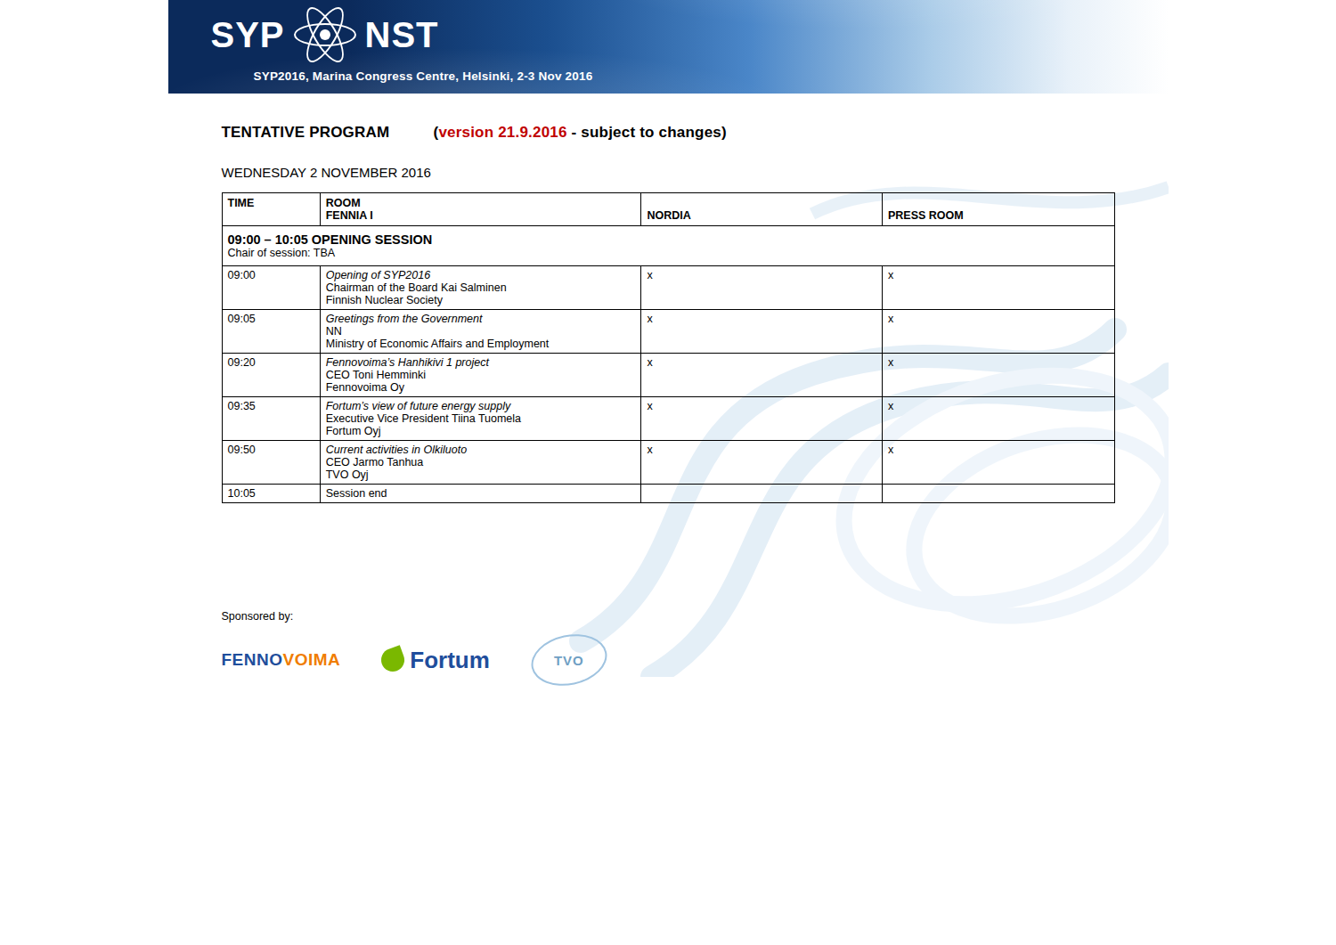SYP NST
SYP2016, Marina Congress Centre, Helsinki, 2-3 Nov 2016
TENTATIVE PROGRAM (version 21.9.2016 - subject to changes)
WEDNESDAY 2 NOVEMBER 2016
| TIME | ROOM FENNIA I | NORDIA | PRESS ROOM |
| --- | --- | --- | --- |
| 09:00 – 10:05 OPENING SESSION Chair of session: TBA |
| 09:00 | Opening of SYP2016 Chairman of the Board Kai Salminen Finnish Nuclear Society | x | x |
| 09:05 | Greetings from the Government NN Ministry of Economic Affairs and Employment | x | x |
| 09:20 | Fennovoima’s Hanhikivi 1 project CEO Toni Hemminki Fennovoima Oy | x | x |
| 09:35 | Fortum’s view of future energy supply Executive Vice President Tiina Tuomela Fortum Oyj | x | x |
| 09:50 | Current activities in Olkiluoto CEO Jarmo Tanhua TVO Oyj | x | x |
| 10:05 | Session end | | |
Sponsored by:
FENNO VOIMA
Fortum
TVO